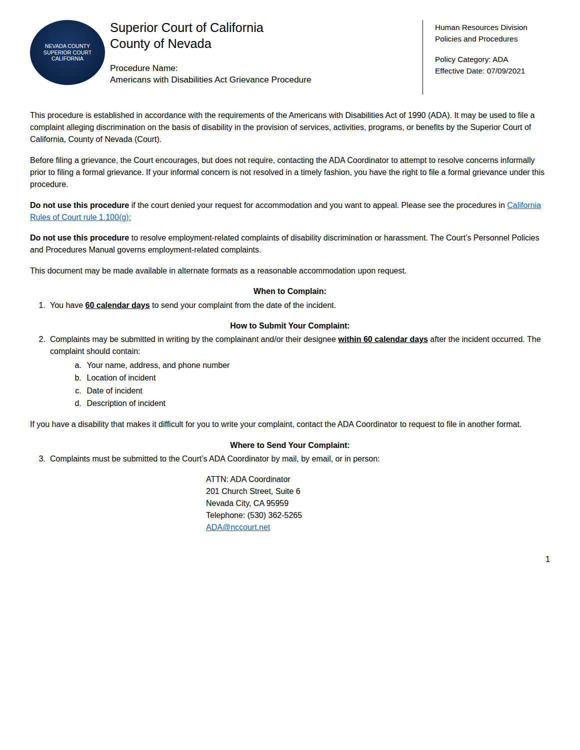NEVADA COUNTY
SUPERIOR COURT
CALIFORNIA
Superior Court of California
County of Nevada
Procedure Name:
Americans with Disabilities Act Grievance Procedure
Human Resources Division
Policies and Procedures
Policy Category: ADA
Effective Date: 07/09/2021
This procedure is established in accordance with the requirements of the Americans with Disabilities Act of 1990 (ADA). It may be used to file a complaint alleging discrimination on the basis of disability in the provision of services, activities, programs, or benefits by the Superior Court of California, County of Nevada (Court).
Before filing a grievance, the Court encourages, but does not require, contacting the ADA Coordinator to attempt to resolve concerns informally prior to filing a formal grievance. If your informal concern is not resolved in a timely fashion, you have the right to file a formal grievance under this procedure.
Do not use this procedure if the court denied your request for accommodation and you want to appeal. Please see the procedures in California Rules of Court rule 1.100(g):
Do not use this procedure to resolve employment-related complaints of disability discrimination or harassment. The Court’s Personnel Policies and Procedures Manual governs employment-related complaints.
This document may be made available in alternate formats as a reasonable accommodation upon request.
When to Complain:
You have 60 calendar days to send your complaint from the date of the incident.
How to Submit Your Complaint:
Complaints may be submitted in writing by the complainant and/or their designee within 60 calendar days after the incident occurred. The complaint should contain:
Your name, address, and phone number
Location of incident
Date of incident
Description of incident
If you have a disability that makes it difficult for you to write your complaint, contact the ADA Coordinator to request to file in another format.
Where to Send Your Complaint:
Complaints must be submitted to the Court’s ADA Coordinator by mail, by email, or in person:
ATTN: ADA Coordinator
201 Church Street, Suite 6
Nevada City, CA 95959
Telephone: (530) 362-5265
ADA@nccourt.net
1